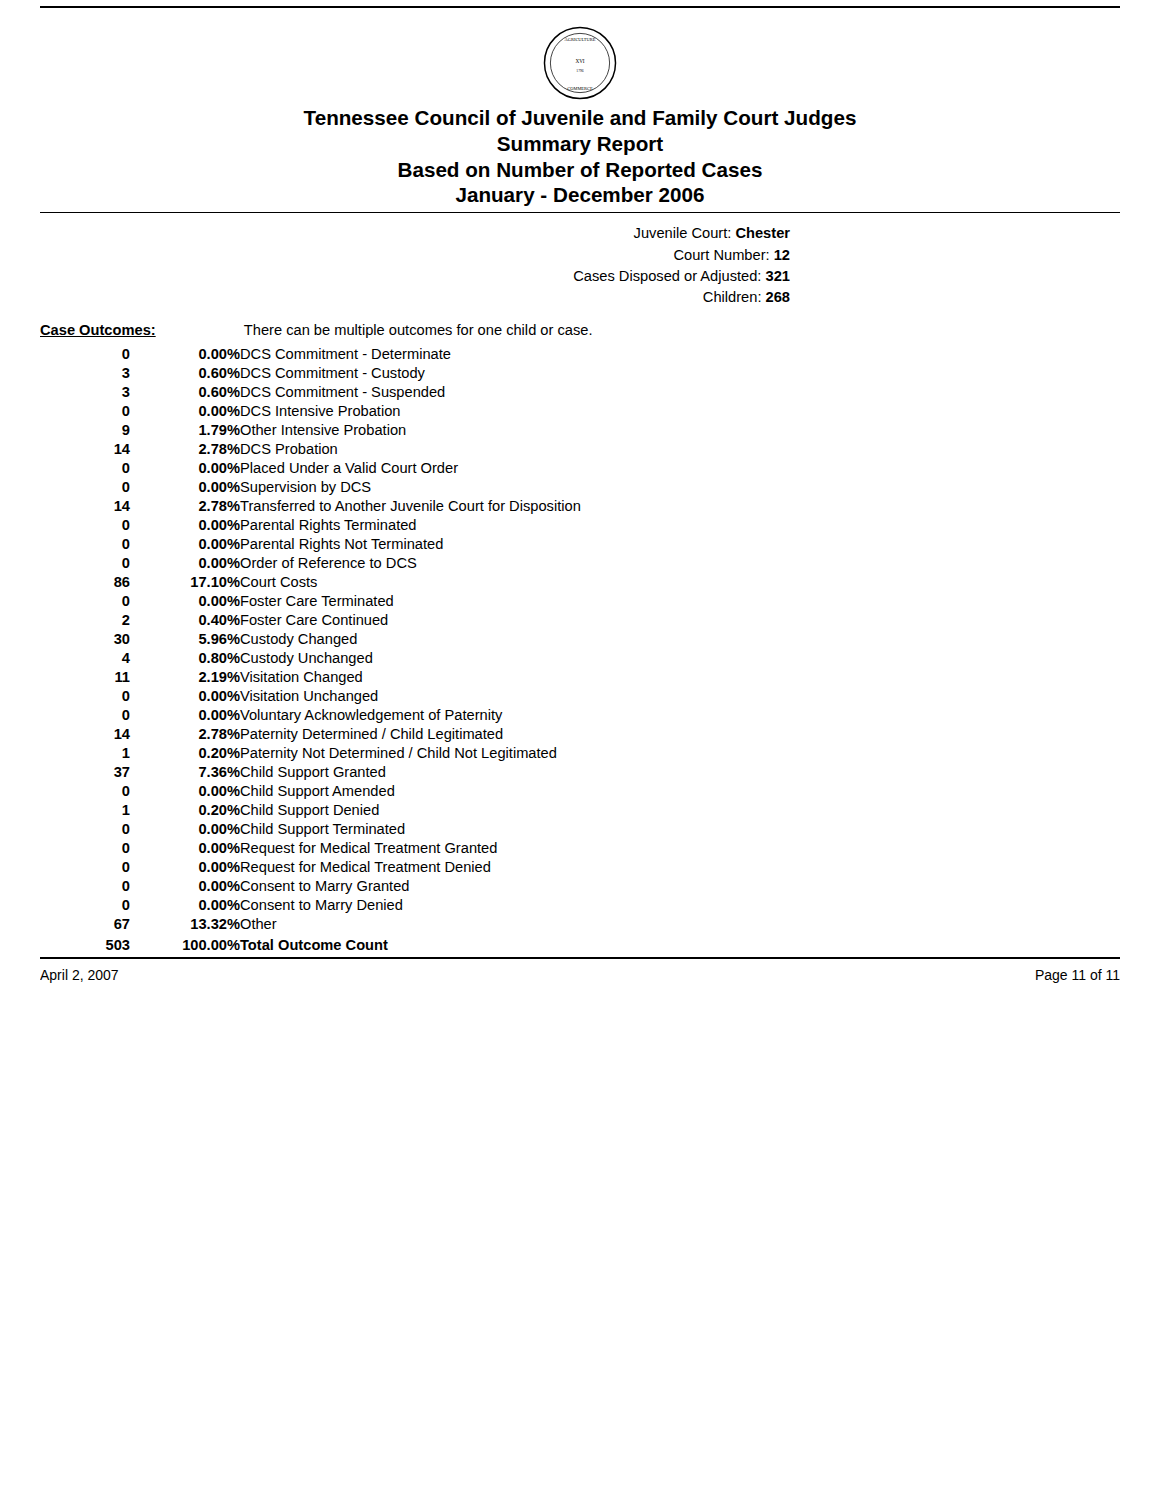Tennessee Council of Juvenile and Family Court Judges
Summary Report
Based on Number of Reported Cases
January - December 2006
Juvenile Court: Chester
Court Number: 12
Cases Disposed or Adjusted: 321
Children: 268
Case Outcomes: There can be multiple outcomes for one child or case.
| 0 | 0.00% | DCS Commitment - Determinate |
| 3 | 0.60% | DCS Commitment - Custody |
| 3 | 0.60% | DCS Commitment - Suspended |
| 0 | 0.00% | DCS Intensive Probation |
| 9 | 1.79% | Other Intensive Probation |
| 14 | 2.78% | DCS Probation |
| 0 | 0.00% | Placed Under a Valid Court Order |
| 0 | 0.00% | Supervision by DCS |
| 14 | 2.78% | Transferred to Another Juvenile Court for Disposition |
| 0 | 0.00% | Parental Rights Terminated |
| 0 | 0.00% | Parental Rights Not Terminated |
| 0 | 0.00% | Order of Reference to DCS |
| 86 | 17.10% | Court Costs |
| 0 | 0.00% | Foster Care Terminated |
| 2 | 0.40% | Foster Care Continued |
| 30 | 5.96% | Custody Changed |
| 4 | 0.80% | Custody Unchanged |
| 11 | 2.19% | Visitation Changed |
| 0 | 0.00% | Visitation Unchanged |
| 0 | 0.00% | Voluntary Acknowledgement of Paternity |
| 14 | 2.78% | Paternity Determined / Child Legitimated |
| 1 | 0.20% | Paternity Not Determined / Child Not Legitimated |
| 37 | 7.36% | Child Support Granted |
| 0 | 0.00% | Child Support Amended |
| 1 | 0.20% | Child Support Denied |
| 0 | 0.00% | Child Support Terminated |
| 0 | 0.00% | Request for Medical Treatment Granted |
| 0 | 0.00% | Request for Medical Treatment Denied |
| 0 | 0.00% | Consent to Marry Granted |
| 0 | 0.00% | Consent to Marry Denied |
| 67 | 13.32% | Other |
| 503 | 100.00% | Total Outcome Count |
April 2, 2007
Page 11 of 11